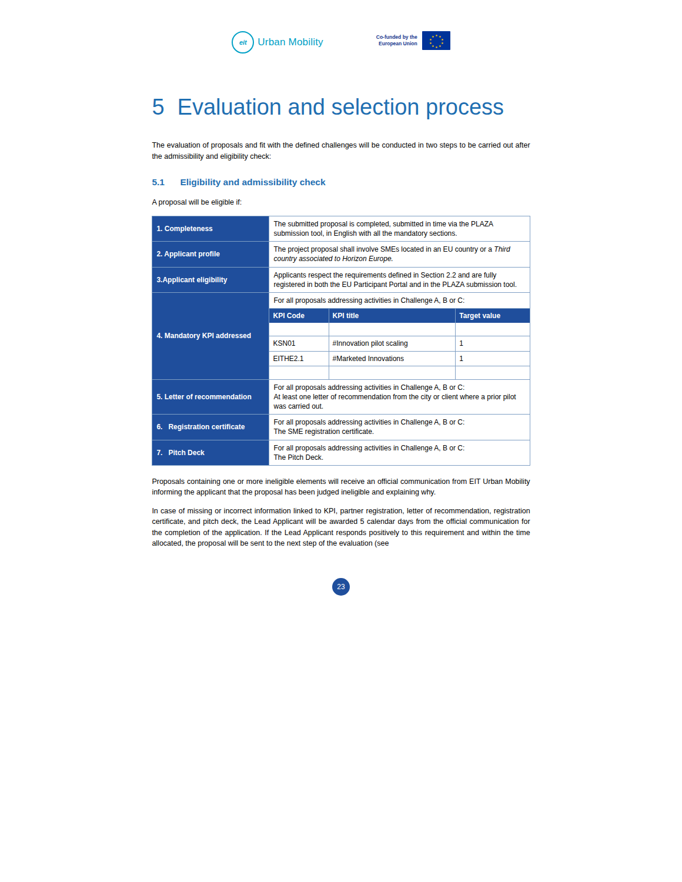eit
Urban Mobility
Co-funded by the
European Union
★ ★ ★ ★ ★ ★ ★ ★ ★ ★
5 Evaluation and selection process
The evaluation of proposals and fit with the defined challenges will be conducted in two steps to be carried out after the admissibility and eligibility check:
5.1 Eligibility and admissibility check
A proposal will be eligible if:
| 1. Completeness | The submitted proposal is completed, submitted in time via the PLAZA submission tool, in English with all the mandatory sections. |
| 2. Applicant profile | The project proposal shall involve SMEs located in an EU country or a Third country associated to Horizon Europe. |
| 3.Applicant eligibility | Applicants respect the requirements defined in Section 2.2 and are fully registered in both the EU Participant Portal and in the PLAZA submission tool. |
| 4. Mandatory KPI addressed | For all proposals addressing activities in Challenge A, B or C: / KPI Code / KPI title / Target value / / --- / --- / --- / / KSN01 / #Innovation pilot scaling / 1 / / EITHE2.1 / #Marketed Innovations / 1 / |
| 5. Letter of recommendation | For all proposals addressing activities in Challenge A, B or C: At least one letter of recommendation from the city or client where a prior pilot was carried out. |
| 6. Registration certificate | For all proposals addressing activities in Challenge A, B or C: The SME registration certificate. |
| 7. Pitch Deck | For all proposals addressing activities in Challenge A, B or C: The Pitch Deck. |
Proposals containing one or more ineligible elements will receive an official communication from EIT Urban Mobility informing the applicant that the proposal has been judged ineligible and explaining why.
In case of missing or incorrect information linked to KPI, partner registration, letter of recommendation, registration certificate, and pitch deck, the Lead Applicant will be awarded 5 calendar days from the official communication for the completion of the application. If the Lead Applicant responds positively to this requirement and within the time allocated, the proposal will be sent to the next step of the evaluation (see
23